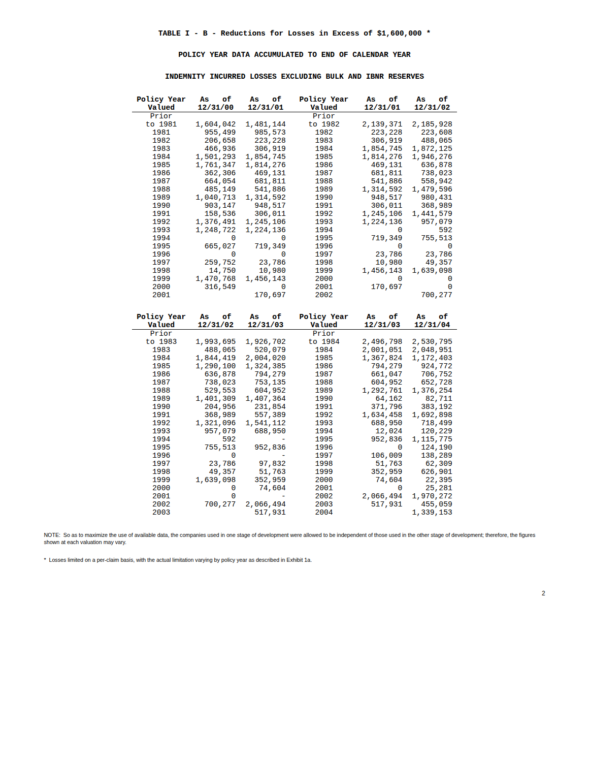TABLE I - B - Reductions for Losses in Excess of $1,600,000 *
POLICY YEAR DATA ACCUMULATED TO END OF CALENDAR YEAR
INDEMNITY INCURRED LOSSES EXCLUDING BULK AND IBNR RESERVES
| Policy Year | As of | As of | Policy Year | As of | As of |
| --- | --- | --- | --- | --- | --- |
| Valued | 12/31/00 | 12/31/01 | Valued | 12/31/01 | 12/31/02 |
| Prior | | | Prior | | |
| to 1981 | 1,604,042 | 1,481,144 | to 1982 | 2,139,371 | 2,185,928 |
| 1981 | 955,499 | 985,573 | 1982 | 223,228 | 223,608 |
| 1982 | 206,658 | 223,228 | 1983 | 306,919 | 488,065 |
| 1983 | 466,936 | 306,919 | 1984 | 1,854,745 | 1,872,125 |
| 1984 | 1,501,293 | 1,854,745 | 1985 | 1,814,276 | 1,946,276 |
| 1985 | 1,761,347 | 1,814,276 | 1986 | 469,131 | 636,878 |
| 1986 | 362,306 | 469,131 | 1987 | 681,811 | 738,023 |
| 1987 | 664,054 | 681,811 | 1988 | 541,886 | 558,942 |
| 1988 | 485,149 | 541,886 | 1989 | 1,314,592 | 1,479,596 |
| 1989 | 1,040,713 | 1,314,592 | 1990 | 948,517 | 980,431 |
| 1990 | 903,147 | 948,517 | 1991 | 306,011 | 368,989 |
| 1991 | 158,536 | 306,011 | 1992 | 1,245,106 | 1,441,579 |
| 1992 | 1,376,491 | 1,245,106 | 1993 | 1,224,136 | 957,079 |
| 1993 | 1,248,722 | 1,224,136 | 1994 | 0 | 592 |
| 1994 | 0 | 0 | 1995 | 719,349 | 755,513 |
| 1995 | 665,027 | 719,349 | 1996 | 0 | 0 |
| 1996 | 0 | 0 | 1997 | 23,786 | 23,786 |
| 1997 | 259,752 | 23,786 | 1998 | 10,980 | 49,357 |
| 1998 | 14,750 | 10,980 | 1999 | 1,456,143 | 1,639,098 |
| 1999 | 1,470,768 | 1,456,143 | 2000 | 0 | 0 |
| 2000 | 316,549 | 0 | 2001 | 170,697 | 0 |
| 2001 | | 170,697 | 2002 | | 700,277 |
| Policy Year | As of | As of | Policy Year | As of | As of |
| --- | --- | --- | --- | --- | --- |
| Valued | 12/31/02 | 12/31/03 | Valued | 12/31/03 | 12/31/04 |
| Prior | | | Prior | | |
| to 1983 | 1,993,695 | 1,926,702 | to 1984 | 2,496,798 | 2,530,795 |
| 1983 | 488,065 | 520,079 | 1984 | 2,001,051 | 2,048,951 |
| 1984 | 1,844,419 | 2,004,020 | 1985 | 1,367,824 | 1,172,403 |
| 1985 | 1,290,100 | 1,324,385 | 1986 | 794,279 | 924,772 |
| 1986 | 636,878 | 794,279 | 1987 | 661,047 | 706,752 |
| 1987 | 738,023 | 753,135 | 1988 | 604,952 | 652,728 |
| 1988 | 529,553 | 604,952 | 1989 | 1,292,761 | 1,376,254 |
| 1989 | 1,401,309 | 1,407,364 | 1990 | 64,162 | 82,711 |
| 1990 | 204,956 | 231,854 | 1991 | 371,796 | 383,192 |
| 1991 | 368,989 | 557,389 | 1992 | 1,634,458 | 1,692,898 |
| 1992 | 1,321,096 | 1,541,112 | 1993 | 688,950 | 718,499 |
| 1993 | 957,079 | 688,950 | 1994 | 12,024 | 120,229 |
| 1994 | 592 | - | 1995 | 952,836 | 1,115,775 |
| 1995 | 755,513 | 952,836 | 1996 | 0 | 124,190 |
| 1996 | 0 | - | 1997 | 106,009 | 138,289 |
| 1997 | 23,786 | 97,832 | 1998 | 51,763 | 62,309 |
| 1998 | 49,357 | 51,763 | 1999 | 352,959 | 626,901 |
| 1999 | 1,639,098 | 352,959 | 2000 | 74,604 | 22,395 |
| 2000 | 0 | 74,604 | 2001 | 0 | 25,281 |
| 2001 | 0 | - | 2002 | 2,066,494 | 1,970,272 |
| 2002 | 700,277 | 2,066,494 | 2003 | 517,931 | 455,059 |
| 2003 | | 517,931 | 2004 | | 1,339,153 |
NOTE: So as to maximize the use of available data, the companies used in one stage of development were allowed to be independent of those used in the other stage of development; therefore, the figures shown at each valuation may vary.
* Losses limited on a per-claim basis, with the actual limitation varying by policy year as described in Exhibit 1a.
2